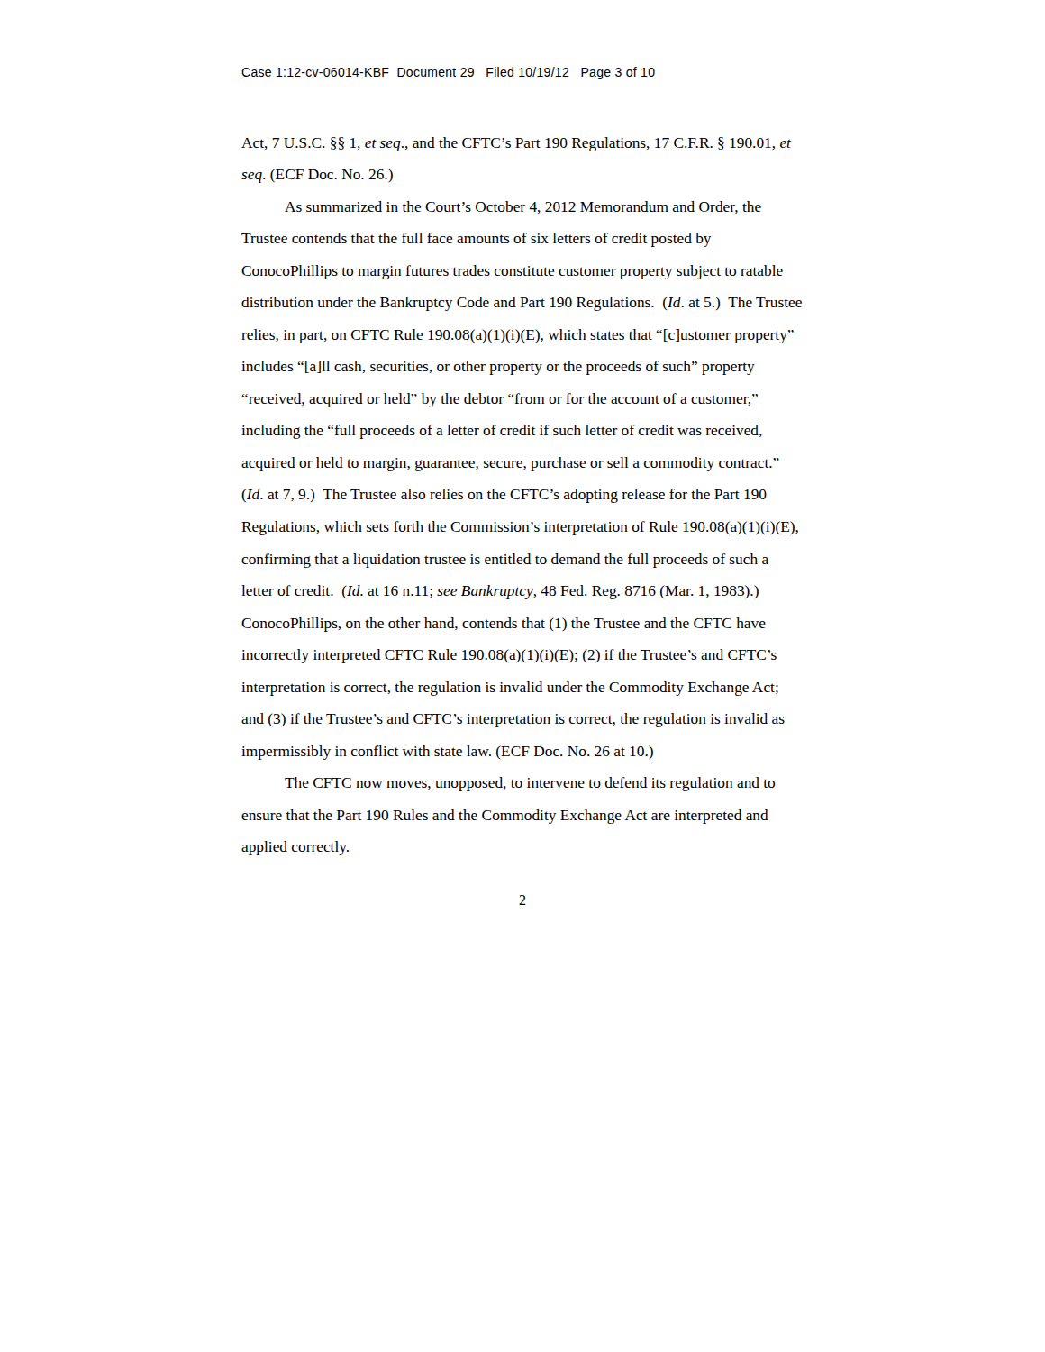Case 1:12-cv-06014-KBF Document 29 Filed 10/19/12 Page 3 of 10
Act, 7 U.S.C. §§ 1, et seq., and the CFTC’s Part 190 Regulations, 17 C.F.R. § 190.01, et seq. (ECF Doc. No. 26.)
As summarized in the Court’s October 4, 2012 Memorandum and Order, the Trustee contends that the full face amounts of six letters of credit posted by ConocoPhillips to margin futures trades constitute customer property subject to ratable distribution under the Bankruptcy Code and Part 190 Regulations. (Id. at 5.) The Trustee relies, in part, on CFTC Rule 190.08(a)(1)(i)(E), which states that “[c]ustomer property” includes “[a]ll cash, securities, or other property or the proceeds of such” property “received, acquired or held” by the debtor “from or for the account of a customer,” including the “full proceeds of a letter of credit if such letter of credit was received, acquired or held to margin, guarantee, secure, purchase or sell a commodity contract.” (Id. at 7, 9.) The Trustee also relies on the CFTC’s adopting release for the Part 190 Regulations, which sets forth the Commission’s interpretation of Rule 190.08(a)(1)(i)(E), confirming that a liquidation trustee is entitled to demand the full proceeds of such a letter of credit. (Id. at 16 n.11; see Bankruptcy, 48 Fed. Reg. 8716 (Mar. 1, 1983).) ConocoPhillips, on the other hand, contends that (1) the Trustee and the CFTC have incorrectly interpreted CFTC Rule 190.08(a)(1)(i)(E); (2) if the Trustee’s and CFTC’s interpretation is correct, the regulation is invalid under the Commodity Exchange Act; and (3) if the Trustee’s and CFTC’s interpretation is correct, the regulation is invalid as impermissibly in conflict with state law. (ECF Doc. No. 26 at 10.)
The CFTC now moves, unopposed, to intervene to defend its regulation and to ensure that the Part 190 Rules and the Commodity Exchange Act are interpreted and applied correctly.
2